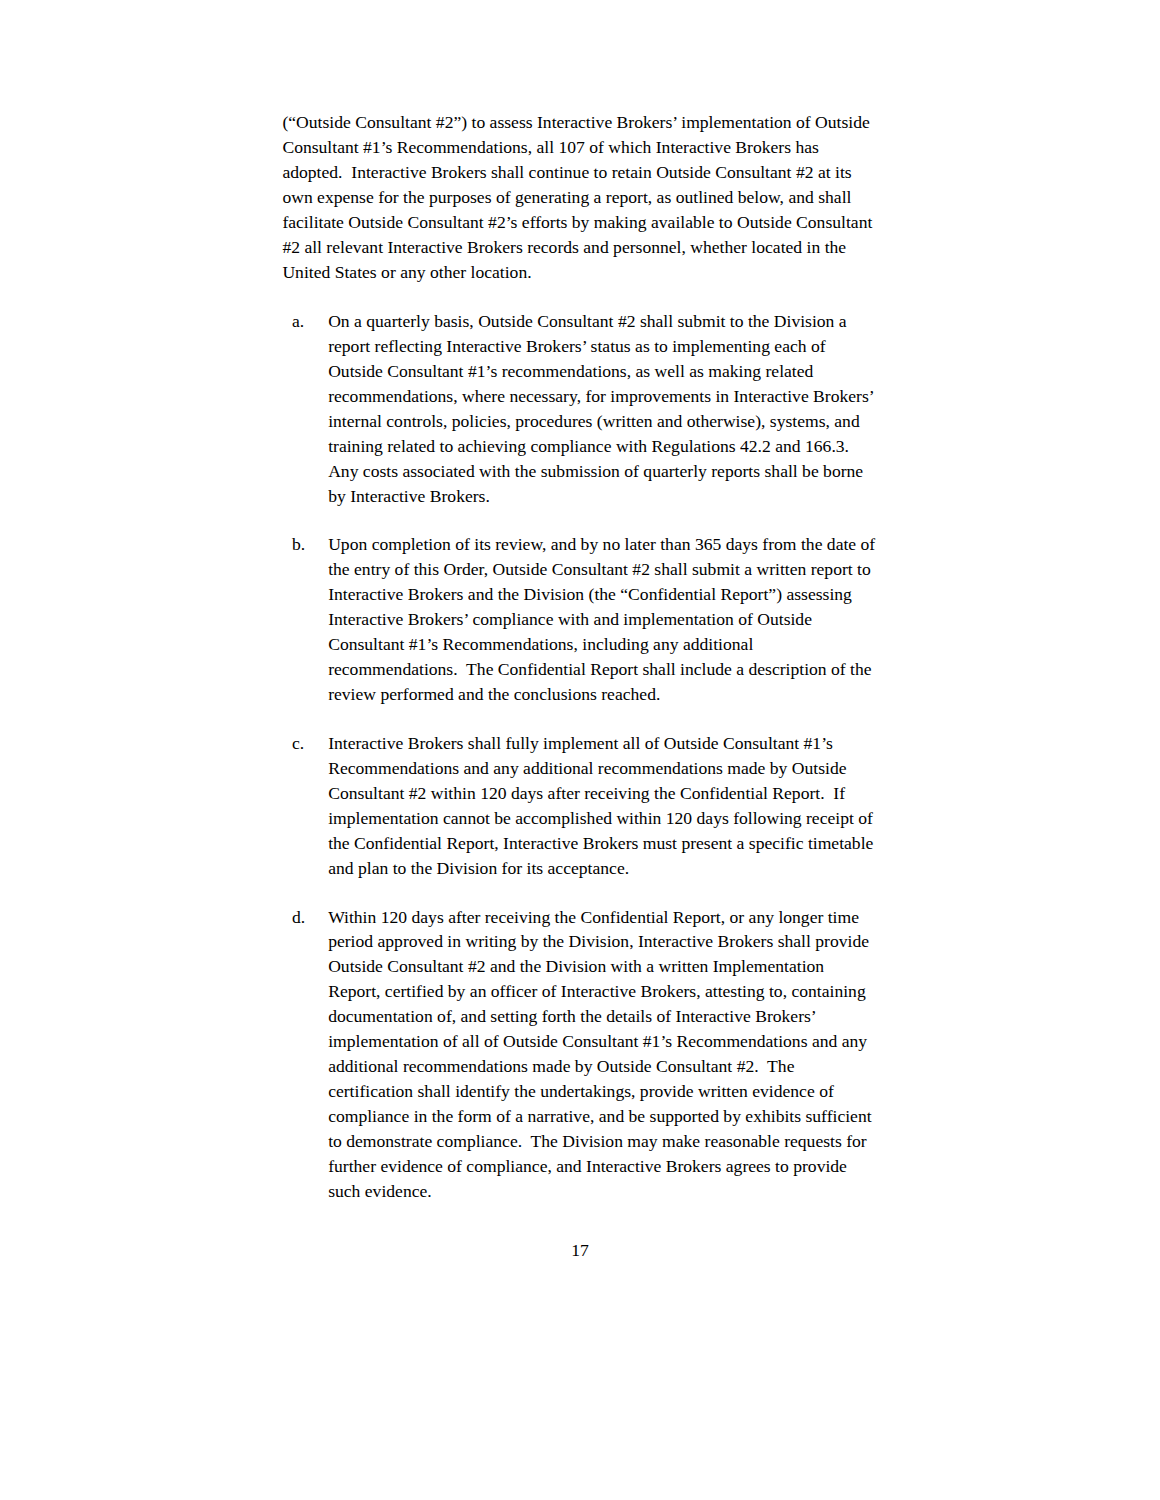(“Outside Consultant #2”) to assess Interactive Brokers’ implementation of Outside Consultant #1’s Recommendations, all 107 of which Interactive Brokers has adopted. Interactive Brokers shall continue to retain Outside Consultant #2 at its own expense for the purposes of generating a report, as outlined below, and shall facilitate Outside Consultant #2’s efforts by making available to Outside Consultant #2 all relevant Interactive Brokers records and personnel, whether located in the United States or any other location.
a. On a quarterly basis, Outside Consultant #2 shall submit to the Division a report reflecting Interactive Brokers’ status as to implementing each of Outside Consultant #1’s recommendations, as well as making related recommendations, where necessary, for improvements in Interactive Brokers’ internal controls, policies, procedures (written and otherwise), systems, and training related to achieving compliance with Regulations 42.2 and 166.3. Any costs associated with the submission of quarterly reports shall be borne by Interactive Brokers.
b. Upon completion of its review, and by no later than 365 days from the date of the entry of this Order, Outside Consultant #2 shall submit a written report to Interactive Brokers and the Division (the “Confidential Report”) assessing Interactive Brokers’ compliance with and implementation of Outside Consultant #1’s Recommendations, including any additional recommendations. The Confidential Report shall include a description of the review performed and the conclusions reached.
c. Interactive Brokers shall fully implement all of Outside Consultant #1’s Recommendations and any additional recommendations made by Outside Consultant #2 within 120 days after receiving the Confidential Report. If implementation cannot be accomplished within 120 days following receipt of the Confidential Report, Interactive Brokers must present a specific timetable and plan to the Division for its acceptance.
d. Within 120 days after receiving the Confidential Report, or any longer time period approved in writing by the Division, Interactive Brokers shall provide Outside Consultant #2 and the Division with a written Implementation Report, certified by an officer of Interactive Brokers, attesting to, containing documentation of, and setting forth the details of Interactive Brokers’ implementation of all of Outside Consultant #1’s Recommendations and any additional recommendations made by Outside Consultant #2. The certification shall identify the undertakings, provide written evidence of compliance in the form of a narrative, and be supported by exhibits sufficient to demonstrate compliance. The Division may make reasonable requests for further evidence of compliance, and Interactive Brokers agrees to provide such evidence.
17